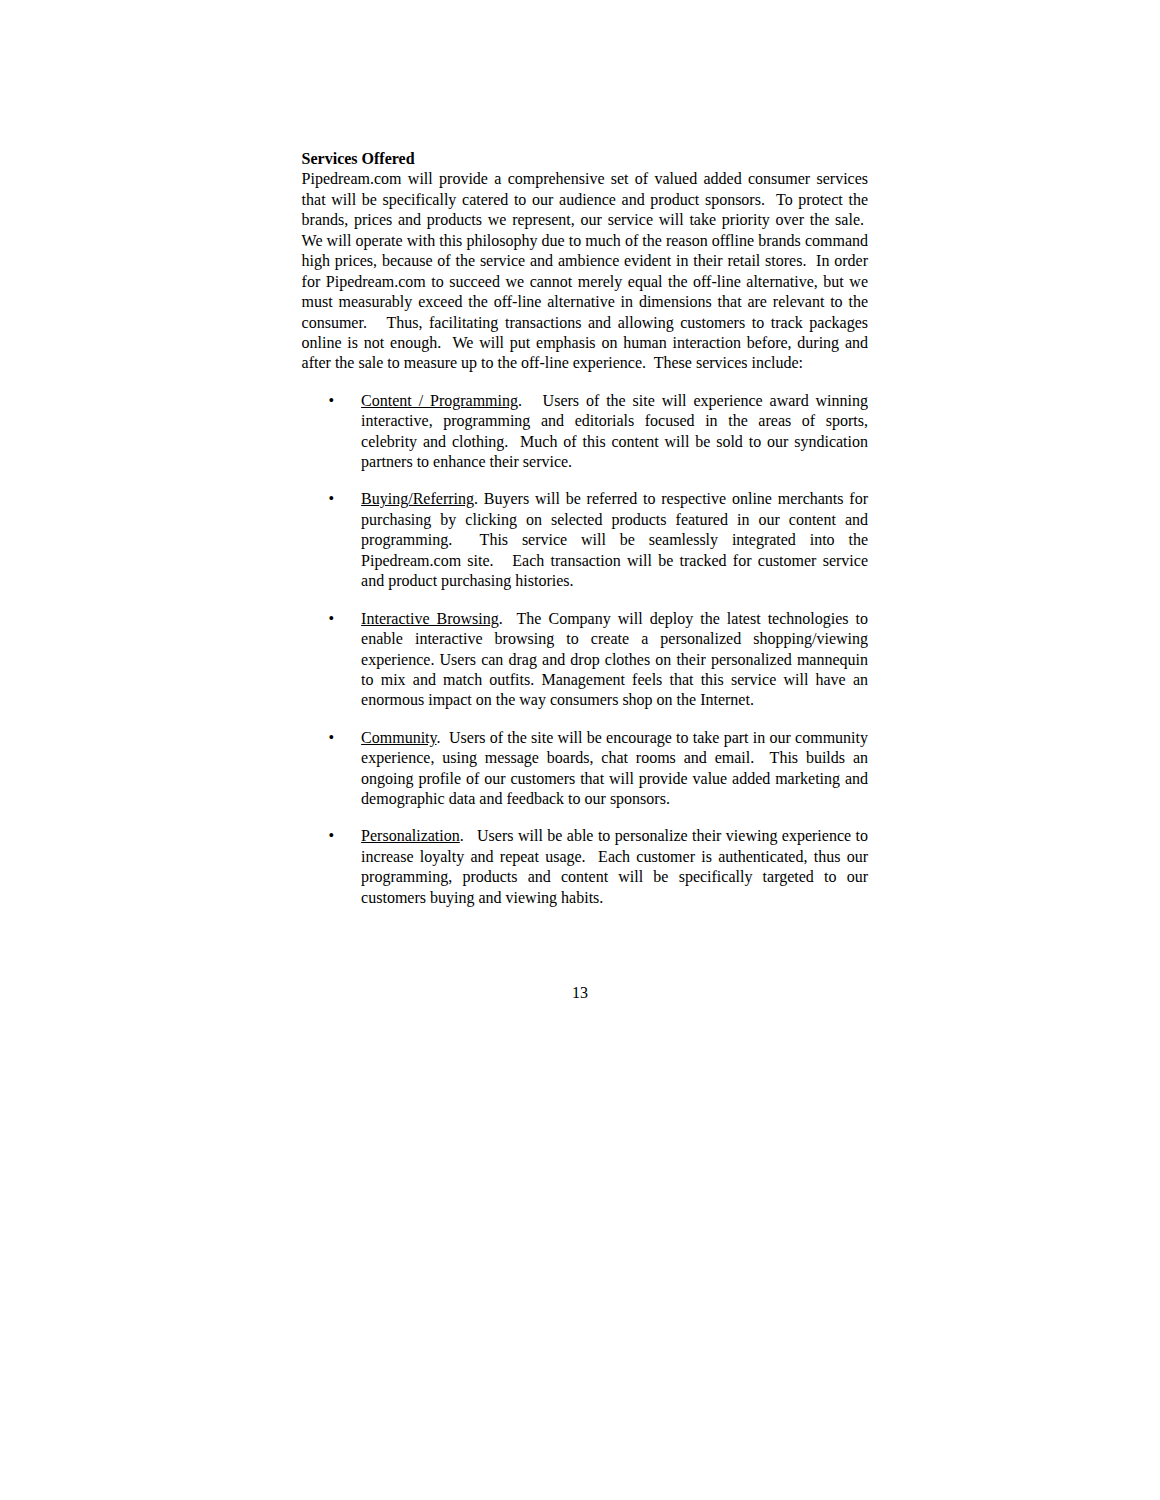Services Offered
Pipedream.com will provide a comprehensive set of valued added consumer services that will be specifically catered to our audience and product sponsors. To protect the brands, prices and products we represent, our service will take priority over the sale. We will operate with this philosophy due to much of the reason offline brands command high prices, because of the service and ambience evident in their retail stores. In order for Pipedream.com to succeed we cannot merely equal the off-line alternative, but we must measurably exceed the off-line alternative in dimensions that are relevant to the consumer. Thus, facilitating transactions and allowing customers to track packages online is not enough. We will put emphasis on human interaction before, during and after the sale to measure up to the off-line experience. These services include:
Content / Programming. Users of the site will experience award winning interactive, programming and editorials focused in the areas of sports, celebrity and clothing. Much of this content will be sold to our syndication partners to enhance their service.
Buying/Referring. Buyers will be referred to respective online merchants for purchasing by clicking on selected products featured in our content and programming. This service will be seamlessly integrated into the Pipedream.com site. Each transaction will be tracked for customer service and product purchasing histories.
Interactive Browsing. The Company will deploy the latest technologies to enable interactive browsing to create a personalized shopping/viewing experience. Users can drag and drop clothes on their personalized mannequin to mix and match outfits. Management feels that this service will have an enormous impact on the way consumers shop on the Internet.
Community. Users of the site will be encourage to take part in our community experience, using message boards, chat rooms and email. This builds an ongoing profile of our customers that will provide value added marketing and demographic data and feedback to our sponsors.
Personalization. Users will be able to personalize their viewing experience to increase loyalty and repeat usage. Each customer is authenticated, thus our programming, products and content will be specifically targeted to our customers buying and viewing habits.
13